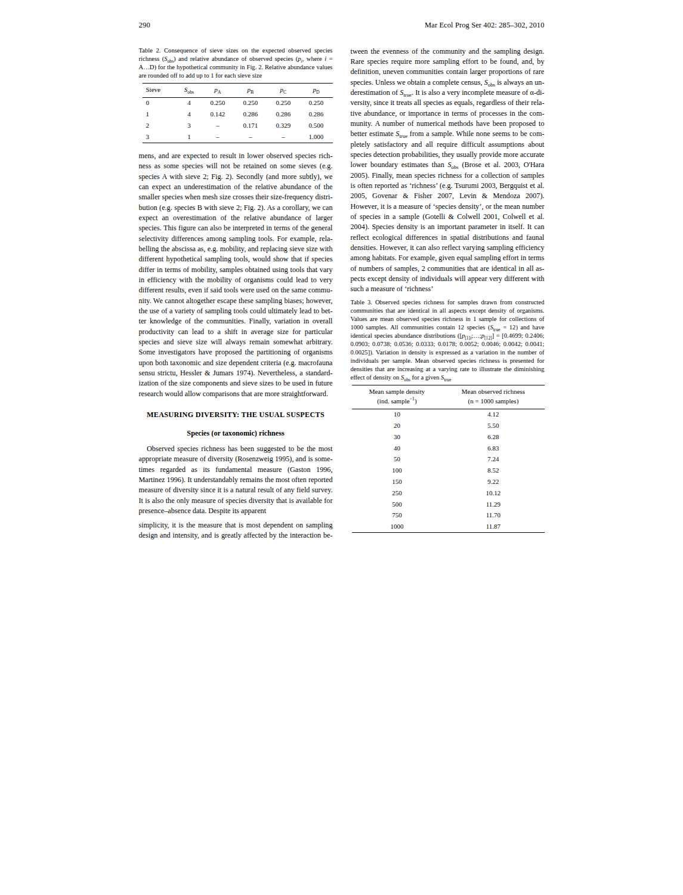290
Mar Ecol Prog Ser 402: 285–302, 2010
Table 2. Consequence of sieve sizes on the expected observed species richness (Sobs) and relative abundance of observed species (pi, where i = A…D) for the hypothetical community in Fig. 2. Relative abundance values are rounded off to add up to 1 for each sieve size
| Sieve | S obs | p A | p B | p C | p D |
| --- | --- | --- | --- | --- | --- |
| 0 | 4 | 0.250 | 0.250 | 0.250 | 0.250 |
| 1 | 4 | 0.142 | 0.286 | 0.286 | 0.286 |
| 2 | 3 | – | 0.171 | 0.329 | 0.500 |
| 3 | 1 | – | – | – | 1.000 |
mens, and are expected to result in lower observed species richness as some species will not be retained on some sieves (e.g. species A with sieve 2; Fig. 2). Secondly (and more subtly), we can expect an underestimation of the relative abundance of the smaller species when mesh size crosses their size-frequency distribution (e.g. species B with sieve 2; Fig. 2). As a corollary, we can expect an overestimation of the relative abundance of larger species. This figure can also be interpreted in terms of the general selectivity differences among sampling tools. For example, relabelling the abscissa as, e.g. mobility, and replacing sieve size with different hypothetical sampling tools, would show that if species differ in terms of mobility, samples obtained using tools that vary in efficiency with the mobility of organisms could lead to very different results, even if said tools were used on the same community. We cannot altogether escape these sampling biases; however, the use of a variety of sampling tools could ultimately lead to better knowledge of the communities. Finally, variation in overall productivity can lead to a shift in average size for particular species and sieve size will always remain somewhat arbitrary. Some investigators have proposed the partitioning of organisms upon both taxonomic and size dependent criteria (e.g. macrofauna sensu strictu, Hessler & Jumars 1974). Nevertheless, a standardization of the size components and sieve sizes to be used in future research would allow comparisons that are more straightforward.
Measuring diversity: the usual suspects
Species (or taxonomic) richness
Observed species richness has been suggested to be the most appropriate measure of diversity (Rosenzweig 1995), and is sometimes regarded as its fundamental measure (Gaston 1996, Martinez 1996). It understandably remains the most often reported measure of diversity since it is a natural result of any field survey. It is also the only measure of species diversity that is available for presence–absence data. Despite its apparent
simplicity, it is the measure that is most dependent on sampling design and intensity, and is greatly affected by the interaction between the evenness of the community and the sampling design. Rare species require more sampling effort to be found, and, by definition, uneven communities contain larger proportions of rare species. Unless we obtain a complete census, Sobs is always an underestimation of Strue. It is also a very incomplete measure of α-diversity, since it treats all species as equals, regardless of their relative abundance, or importance in terms of processes in the community. A number of numerical methods have been proposed to better estimate Strue from a sample. While none seems to be completely satisfactory and all require difficult assumptions about species detection probabilities, they usually provide more accurate lower boundary estimates than Sobs (Brose et al. 2003, O'Hara 2005). Finally, mean species richness for a collection of samples is often reported as ‘richness’ (e.g. Tsurumi 2003, Bergquist et al. 2005, Govenar & Fisher 2007, Levin & Mendoza 2007). However, it is a measure of ‘species density’, or the mean number of species in a sample (Gotelli & Colwell 2001, Colwell et al. 2004). Species density is an important parameter in itself. It can reflect ecological differences in spatial distributions and faunal densities. However, it can also reflect varying sampling efficiency among habitats. For example, given equal sampling effort in terms of numbers of samples, 2 communities that are identical in all aspects except density of individuals will appear very different with such a measure of ‘richness’
Table 3. Observed species richness for samples drawn from constructed communities that are identical in all aspects except density of organisms. Values are mean observed species richness in 1 sample for collections of 1000 samples. All communities contain 12 species (Strue = 12) and have identical species abundance distributions ([p[1]i;…;p[12]] = [0.4699; 0.2406; 0.0903; 0.0738; 0.0536; 0.0333; 0.0178; 0.0052; 0.0046; 0.0042; 0.0041; 0.0025]). Variation in density is expressed as a variation in the number of individuals per sample. Mean observed species richness is presented for densities that are increasing at a varying rate to illustrate the diminishing effect of density on Sobs for a given Strue
| Mean sample density (ind. sample −1 ) | Mean observed richness (n = 1000 samples) |
| --- | --- |
| 10 | 4.12 |
| 20 | 5.50 |
| 30 | 6.28 |
| 40 | 6.83 |
| 50 | 7.24 |
| 100 | 8.52 |
| 150 | 9.22 |
| 250 | 10.12 |
| 500 | 11.29 |
| 750 | 11.70 |
| 1000 | 11.87 |